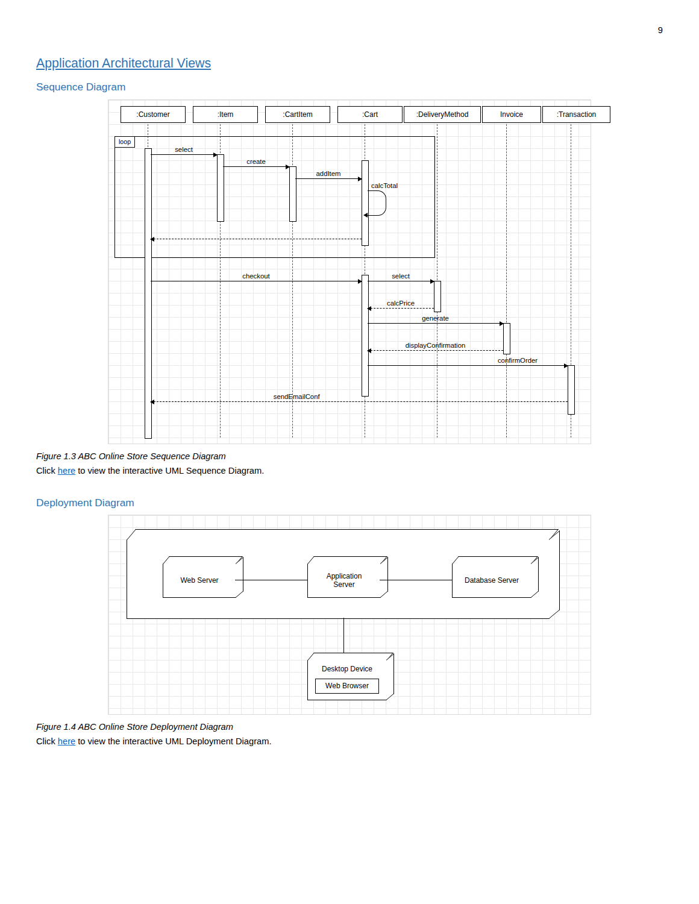9
Application Architectural Views
Sequence Diagram
:Customer
:Item
:CartItem
:Cart
:DeliveryMethod
Invoice
:Transaction
loop
select
create
addItem
calcTotal
checkout
select
calcPrice
generate
displayConfirmation
confirmOrder
sendEmailConf
Figure 1.3 ABC Online Store Sequence Diagram
Click here to view the interactive UML Sequence Diagram.
Deployment Diagram
Web Server
Application
Server
Database Server
Desktop Device
Web Browser
Figure 1.4 ABC Online Store Deployment Diagram
Click here to view the interactive UML Deployment Diagram.